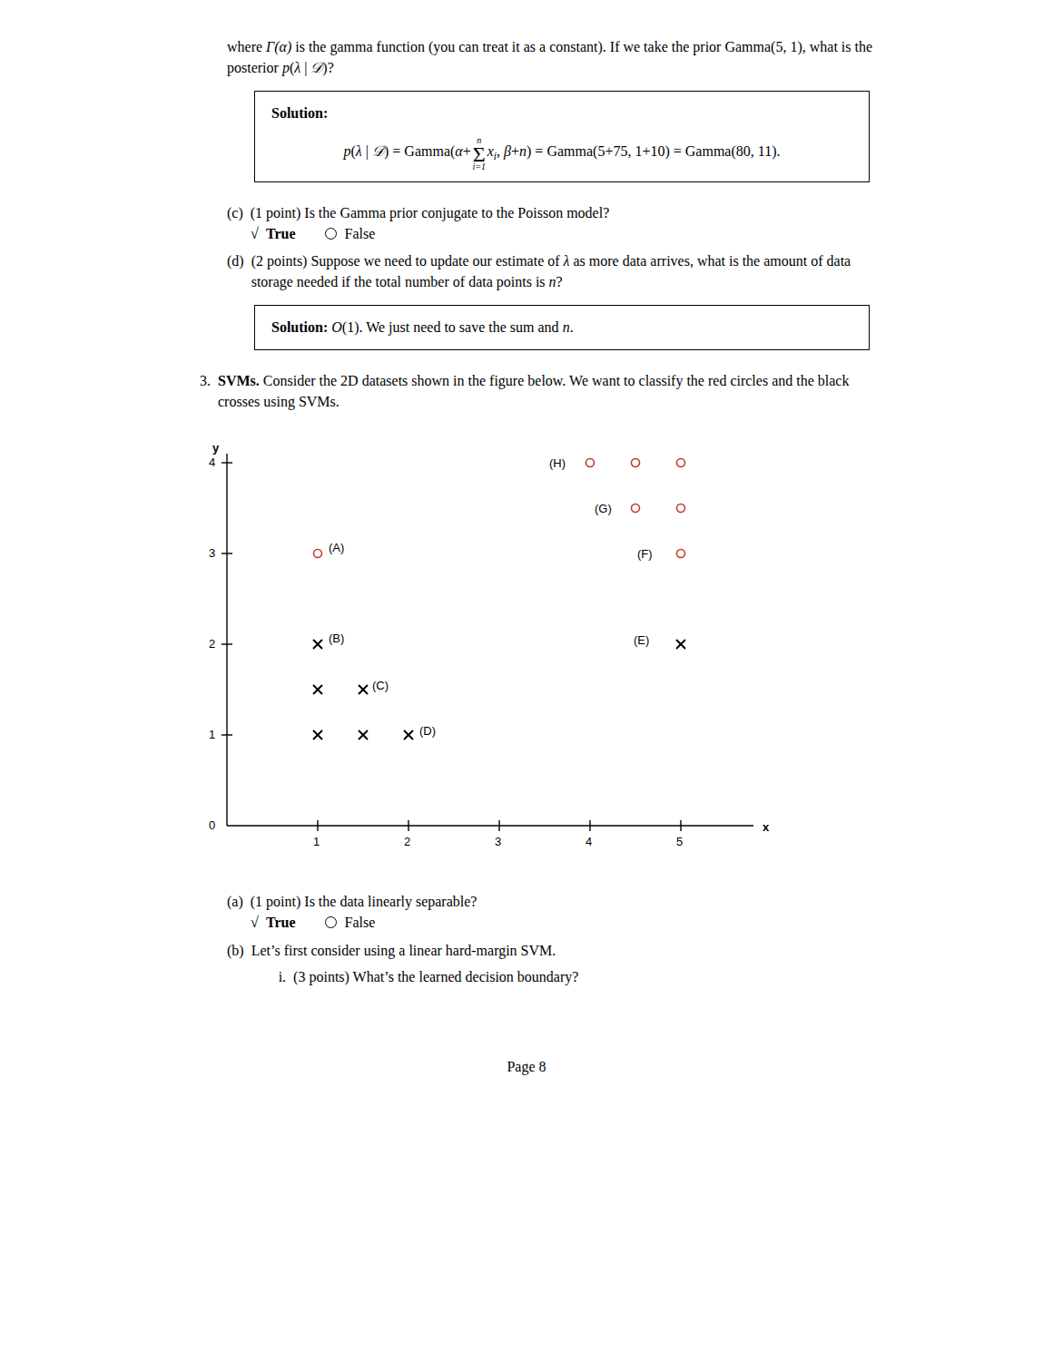where Γ(α) is the gamma function (you can treat it as a constant). If we take the prior Gamma(5, 1), what is the posterior p(λ | 𝒟)?
Solution:
p(λ | 𝒟) = Gamma(α+Σni=1 xi, β+n) = Gamma(5+75, 1+10) = Gamma(80, 11).
(c)
(1 point) Is the Gamma prior conjugate to the Poisson model?
√ True False
(d)
(2 points) Suppose we need to update our estimate of λ as more data arrives, what is the amount of data storage needed if the total number of data points is n?
Solution: O(1). We just need to save the sum and n.
3.
SVMs. Consider the 2D datasets shown in the figure below. We want to classify the red circles and the black crosses using SVMs.
y x 4 3 2 1 0 1 2 3 4 5 (H) (G) (F) (A) (B) (E) (C) (D)
(a)
(1 point) Is the data linearly separable?
√ True False
(b)
Let’s first consider using a linear hard-margin SVM.
i.
(3 points) What’s the learned decision boundary?
Page 8